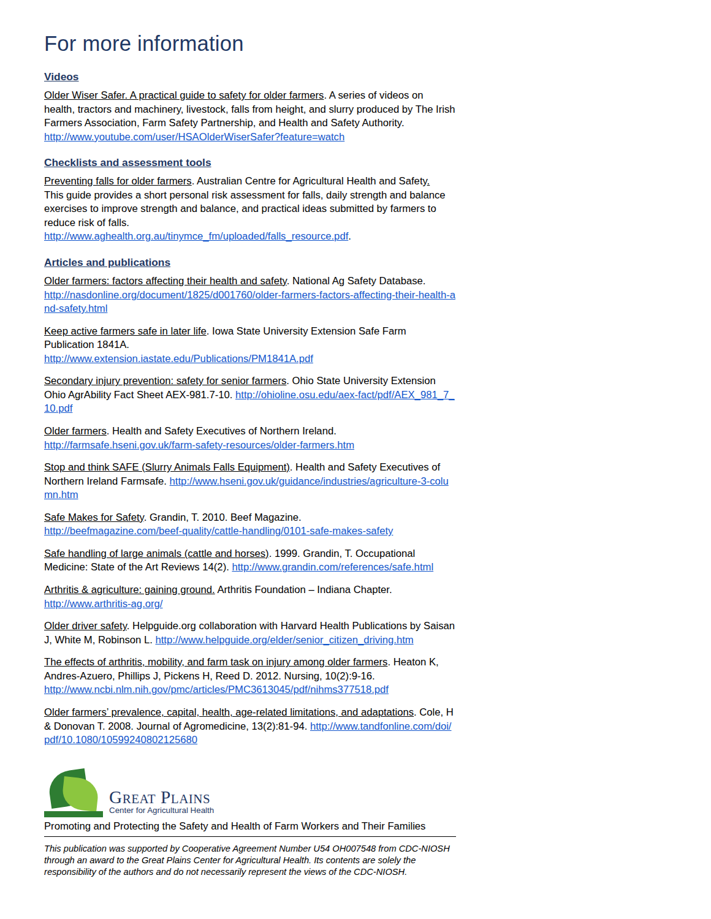For more information
Videos
Older Wiser Safer. A practical guide to safety for older farmers. A series of videos on health, tractors and machinery, livestock, falls from height, and slurry produced by The Irish Farmers Association, Farm Safety Partnership, and Health and Safety Authority.
http://www.youtube.com/user/HSAOlderWiserSafer?feature=watch
Checklists and assessment tools
Preventing falls for older farmers. Australian Centre for Agricultural Health and Safety.
This guide provides a short personal risk assessment for falls, daily strength and balance exercises to improve strength and balance, and practical ideas submitted by farmers to reduce risk of falls.
http://www.aghealth.org.au/tinymce_fm/uploaded/falls_resource.pdf.
Articles and publications
Older farmers: factors affecting their health and safety. National Ag Safety Database.
http://nasdonline.org/document/1825/d001760/older-farmers-factors-affecting-their-health-and-safety.html
Keep active farmers safe in later life. Iowa State University Extension Safe Farm Publication 1841A.
http://www.extension.iastate.edu/Publications/PM1841A.pdf
Secondary injury prevention: safety for senior farmers. Ohio State University Extension Ohio AgrAbility Fact Sheet AEX-981.7-10. http://ohioline.osu.edu/aex-fact/pdf/AEX_981_7_10.pdf
Older farmers. Health and Safety Executives of Northern Ireland.
http://farmsafe.hseni.gov.uk/farm-safety-resources/older-farmers.htm
Stop and think SAFE (Slurry Animals Falls Equipment). Health and Safety Executives of Northern Ireland Farmsafe. http://www.hseni.gov.uk/guidance/industries/agriculture-3-column.htm
Safe Makes for Safety. Grandin, T. 2010. Beef Magazine.
http://beefmagazine.com/beef-quality/cattle-handling/0101-safe-makes-safety
Safe handling of large animals (cattle and horses). 1999. Grandin, T. Occupational Medicine: State of the Art Reviews 14(2). http://www.grandin.com/references/safe.html
Arthritis & agriculture: gaining ground. Arthritis Foundation – Indiana Chapter.
http://www.arthritis-ag.org/
Older driver safety. Helpguide.org collaboration with Harvard Health Publications by Saisan J, White M, Robinson L. http://www.helpguide.org/elder/senior_citizen_driving.htm
The effects of arthritis, mobility, and farm task on injury among older farmers. Heaton K, Andres-Azuero, Phillips J, Pickens H, Reed D. 2012. Nursing, 10(2):9-16.
http://www.ncbi.nlm.nih.gov/pmc/articles/PMC3613045/pdf/nihms377518.pdf
Older farmers’ prevalence, capital, health, age-related limitations, and adaptations. Cole, H & Donovan T. 2008. Journal of Agromedicine, 13(2):81-94. http://www.tandfonline.com/doi/pdf/10.1080/10599240802125680
Great Plains
Center for Agricultural Health
Promoting and Protecting the Safety and Health of Farm Workers and Their Families
This publication was supported by Cooperative Agreement Number U54 OH007548 from CDC-NIOSH through an award to the Great Plains Center for Agricultural Health. Its contents are solely the responsibility of the authors and do not necessarily represent the views of the CDC-NIOSH.